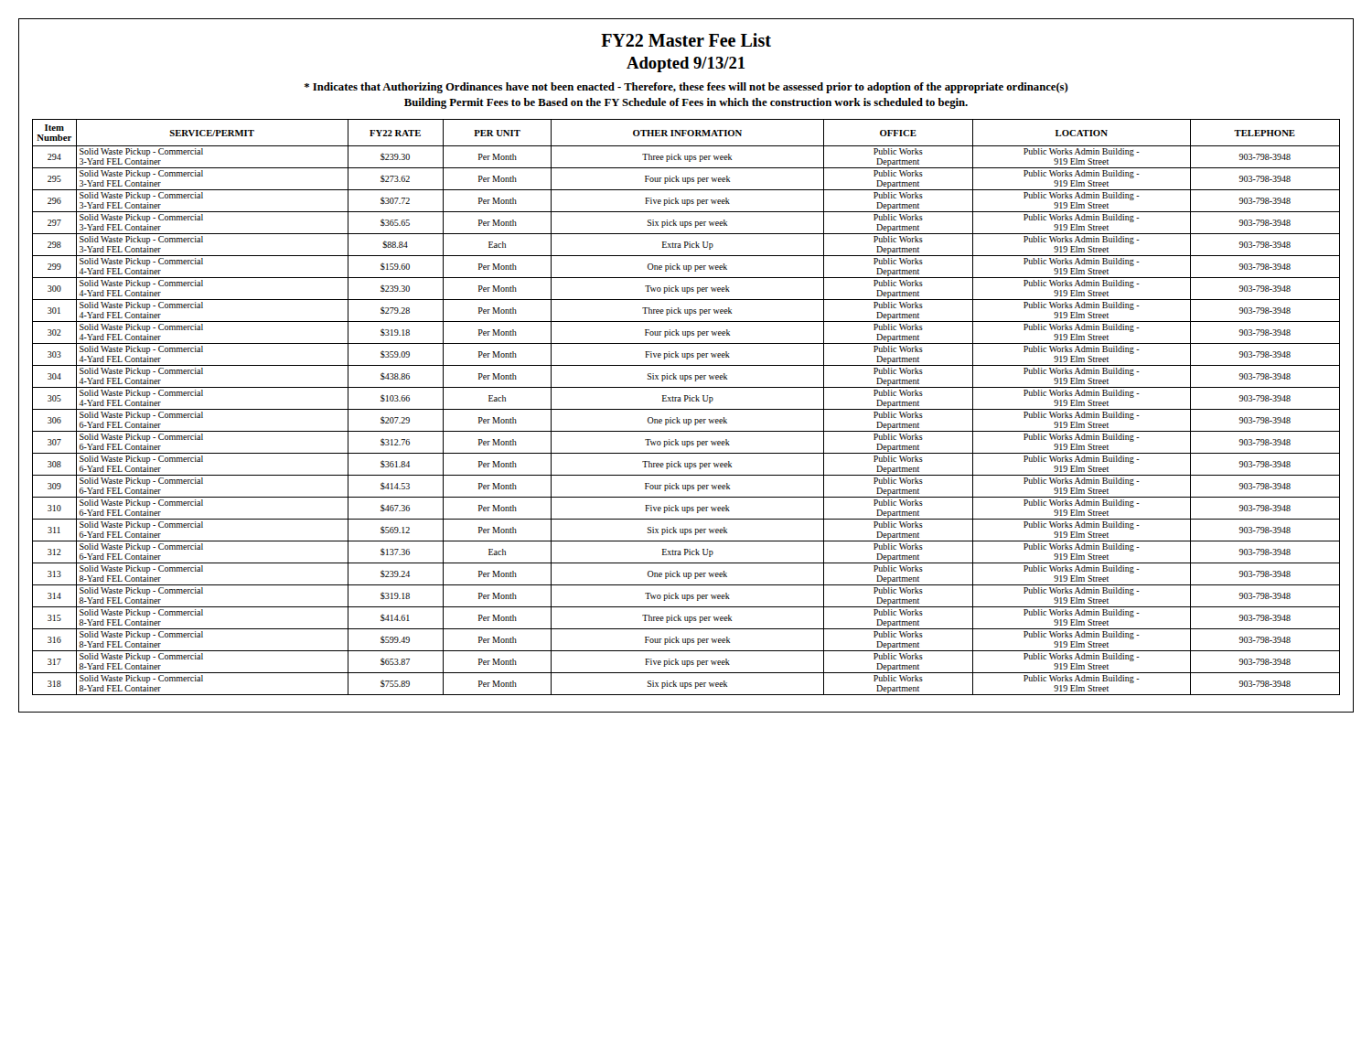FY22 Master Fee List
Adopted 9/13/21
* Indicates that Authorizing Ordinances have not been enacted - Therefore, these fees will not be assessed prior to adoption of the appropriate ordinance(s)
Building Permit Fees to be Based on the FY Schedule of Fees in which the construction work is scheduled to begin.
| Item Number | SERVICE/PERMIT | FY22 RATE | PER UNIT | OTHER INFORMATION | OFFICE | LOCATION | TELEPHONE |
| --- | --- | --- | --- | --- | --- | --- | --- |
| 294 | Solid Waste Pickup - Commercial 3-Yard FEL Container | $239.30 | Per Month | Three pick ups per week | Public Works Department | Public Works Admin Building - 919 Elm Street | 903-798-3948 |
| 295 | Solid Waste Pickup - Commercial 3-Yard FEL Container | $273.62 | Per Month | Four pick ups per week | Public Works Department | Public Works Admin Building - 919 Elm Street | 903-798-3948 |
| 296 | Solid Waste Pickup - Commercial 3-Yard FEL Container | $307.72 | Per Month | Five pick ups per week | Public Works Department | Public Works Admin Building - 919 Elm Street | 903-798-3948 |
| 297 | Solid Waste Pickup - Commercial 3-Yard FEL Container | $365.65 | Per Month | Six pick ups per week | Public Works Department | Public Works Admin Building - 919 Elm Street | 903-798-3948 |
| 298 | Solid Waste Pickup - Commercial 3-Yard FEL Container | $88.84 | Each | Extra Pick Up | Public Works Department | Public Works Admin Building - 919 Elm Street | 903-798-3948 |
| 299 | Solid Waste Pickup - Commercial 4-Yard FEL Container | $159.60 | Per Month | One pick up per week | Public Works Department | Public Works Admin Building - 919 Elm Street | 903-798-3948 |
| 300 | Solid Waste Pickup - Commercial 4-Yard FEL Container | $239.30 | Per Month | Two pick ups per week | Public Works Department | Public Works Admin Building - 919 Elm Street | 903-798-3948 |
| 301 | Solid Waste Pickup - Commercial 4-Yard FEL Container | $279.28 | Per Month | Three pick ups per week | Public Works Department | Public Works Admin Building - 919 Elm Street | 903-798-3948 |
| 302 | Solid Waste Pickup - Commercial 4-Yard FEL Container | $319.18 | Per Month | Four pick ups per week | Public Works Department | Public Works Admin Building - 919 Elm Street | 903-798-3948 |
| 303 | Solid Waste Pickup - Commercial 4-Yard FEL Container | $359.09 | Per Month | Five pick ups per week | Public Works Department | Public Works Admin Building - 919 Elm Street | 903-798-3948 |
| 304 | Solid Waste Pickup - Commercial 4-Yard FEL Container | $438.86 | Per Month | Six pick ups per week | Public Works Department | Public Works Admin Building - 919 Elm Street | 903-798-3948 |
| 305 | Solid Waste Pickup - Commercial 4-Yard FEL Container | $103.66 | Each | Extra Pick Up | Public Works Department | Public Works Admin Building - 919 Elm Street | 903-798-3948 |
| 306 | Solid Waste Pickup - Commercial 6-Yard FEL Container | $207.29 | Per Month | One pick up per week | Public Works Department | Public Works Admin Building - 919 Elm Street | 903-798-3948 |
| 307 | Solid Waste Pickup - Commercial 6-Yard FEL Container | $312.76 | Per Month | Two pick ups per week | Public Works Department | Public Works Admin Building - 919 Elm Street | 903-798-3948 |
| 308 | Solid Waste Pickup - Commercial 6-Yard FEL Container | $361.84 | Per Month | Three pick ups per week | Public Works Department | Public Works Admin Building - 919 Elm Street | 903-798-3948 |
| 309 | Solid Waste Pickup - Commercial 6-Yard FEL Container | $414.53 | Per Month | Four pick ups per week | Public Works Department | Public Works Admin Building - 919 Elm Street | 903-798-3948 |
| 310 | Solid Waste Pickup - Commercial 6-Yard FEL Container | $467.36 | Per Month | Five pick ups per week | Public Works Department | Public Works Admin Building - 919 Elm Street | 903-798-3948 |
| 311 | Solid Waste Pickup - Commercial 6-Yard FEL Container | $569.12 | Per Month | Six pick ups per week | Public Works Department | Public Works Admin Building - 919 Elm Street | 903-798-3948 |
| 312 | Solid Waste Pickup - Commercial 6-Yard FEL Container | $137.36 | Each | Extra Pick Up | Public Works Department | Public Works Admin Building - 919 Elm Street | 903-798-3948 |
| 313 | Solid Waste Pickup - Commercial 8-Yard FEL Container | $239.24 | Per Month | One pick up per week | Public Works Department | Public Works Admin Building - 919 Elm Street | 903-798-3948 |
| 314 | Solid Waste Pickup - Commercial 8-Yard FEL Container | $319.18 | Per Month | Two pick ups per week | Public Works Department | Public Works Admin Building - 919 Elm Street | 903-798-3948 |
| 315 | Solid Waste Pickup - Commercial 8-Yard FEL Container | $414.61 | Per Month | Three pick ups per week | Public Works Department | Public Works Admin Building - 919 Elm Street | 903-798-3948 |
| 316 | Solid Waste Pickup - Commercial 8-Yard FEL Container | $599.49 | Per Month | Four pick ups per week | Public Works Department | Public Works Admin Building - 919 Elm Street | 903-798-3948 |
| 317 | Solid Waste Pickup - Commercial 8-Yard FEL Container | $653.87 | Per Month | Five pick ups per week | Public Works Department | Public Works Admin Building - 919 Elm Street | 903-798-3948 |
| 318 | Solid Waste Pickup - Commercial 8-Yard FEL Container | $755.89 | Per Month | Six pick ups per week | Public Works Department | Public Works Admin Building - 919 Elm Street | 903-798-3948 |